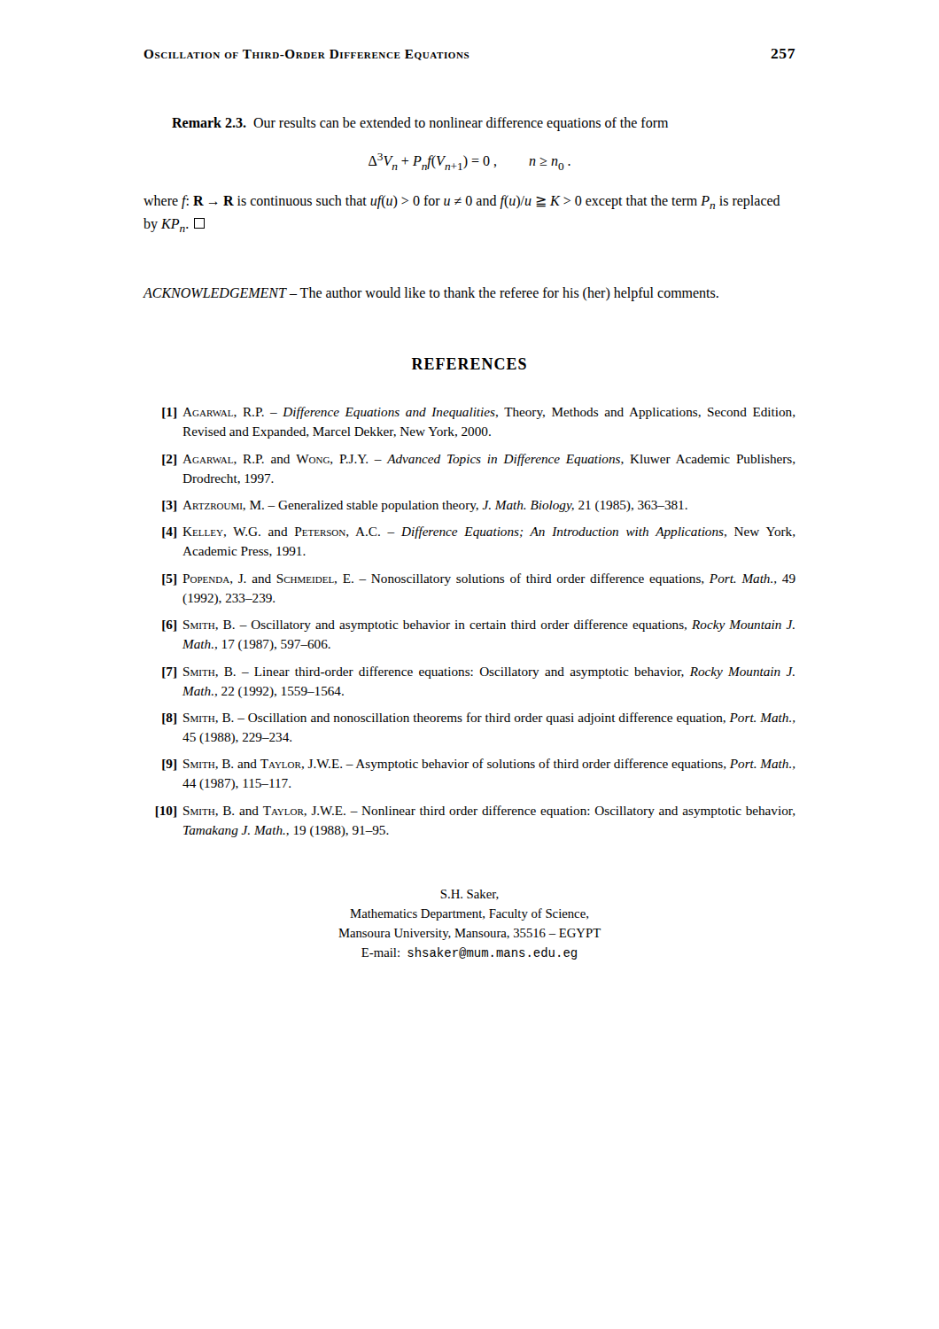Oscillation of Third-Order Difference Equations 257
Remark 2.3. Our results can be extended to nonlinear difference equations of the form
Δ3Vn + Pnf(Vn+1) = 0 ,   n ≥ n0 .
where f: R → R is continuous such that uf(u) > 0 for u ≠ 0 and f(u)/u ≧ K > 0 except that the term Pn is replaced by KPn.
ACKNOWLEDGEMENT – The author would like to thank the referee for his (her) helpful comments.
REFERENCES
[1] Agarwal, R.P. – Difference Equations and Inequalities, Theory, Methods and Applications, Second Edition, Revised and Expanded, Marcel Dekker, New York, 2000.
[2] Agarwal, R.P. and Wong, P.J.Y. – Advanced Topics in Difference Equations, Kluwer Academic Publishers, Drodrecht, 1997.
[3] Artzroumi, M. – Generalized stable population theory, J. Math. Biology, 21 (1985), 363–381.
[4] Kelley, W.G. and Peterson, A.C. – Difference Equations; An Introduction with Applications, New York, Academic Press, 1991.
[5] Popenda, J. and Schmeidel, E. – Nonoscillatory solutions of third order difference equations, Port. Math., 49 (1992), 233–239.
[6] Smith, B. – Oscillatory and asymptotic behavior in certain third order difference equations, Rocky Mountain J. Math., 17 (1987), 597–606.
[7] Smith, B. – Linear third-order difference equations: Oscillatory and asymptotic behavior, Rocky Mountain J. Math., 22 (1992), 1559–1564.
[8] Smith, B. – Oscillation and nonoscillation theorems for third order quasi adjoint difference equation, Port. Math., 45 (1988), 229–234.
[9] Smith, B. and Taylor, J.W.E. – Asymptotic behavior of solutions of third order difference equations, Port. Math., 44 (1987), 115–117.
[10] Smith, B. and Taylor, J.W.E. – Nonlinear third order difference equation: Oscillatory and asymptotic behavior, Tamakang J. Math., 19 (1988), 91–95.
S.H. Saker,
Mathematics Department, Faculty of Science,
Mansoura University, Mansoura, 35516 – EGYPT
E-mail: shsaker@mum.mans.edu.eg